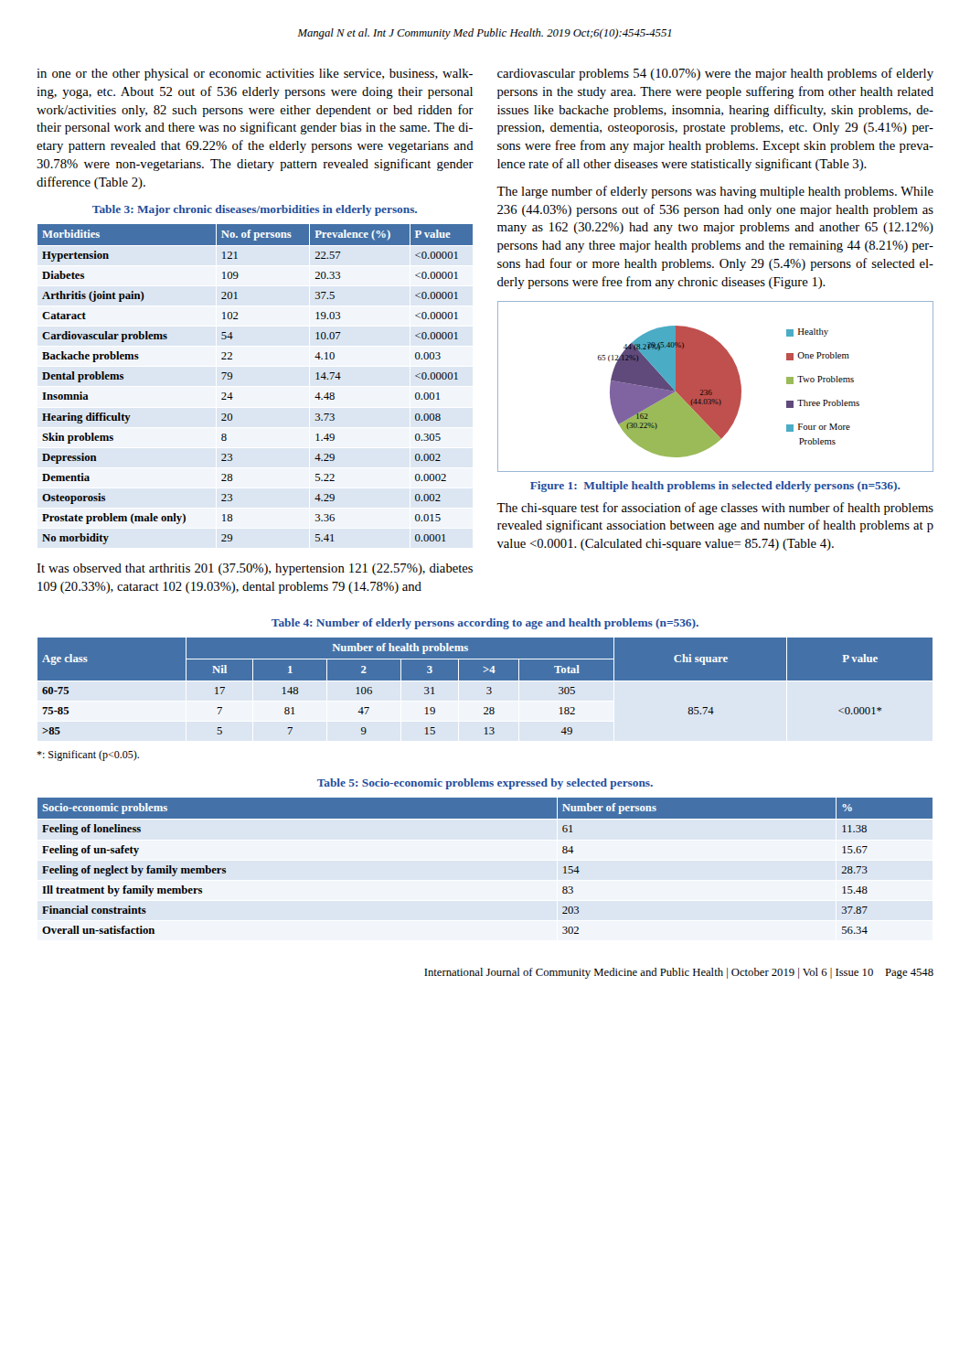Mangal N et al. Int J Community Med Public Health. 2019 Oct;6(10):4545-4551
in one or the other physical or economic activities like service, business, walking, yoga, etc. About 52 out of 536 elderly persons were doing their personal work/activities only, 82 such persons were either dependent or bed ridden for their personal work and there was no significant gender bias in the same. The dietary pattern revealed that 69.22% of the elderly persons were vegetarians and 30.78% were non-vegetarians. The dietary pattern revealed significant gender difference (Table 2).
Table 3: Major chronic diseases/morbidities in elderly persons.
| Morbidities | No. of persons | Prevalence (%) | P value |
| --- | --- | --- | --- |
| Hypertension | 121 | 22.57 | <0.00001 |
| Diabetes | 109 | 20.33 | <0.00001 |
| Arthritis (joint pain) | 201 | 37.5 | <0.00001 |
| Cataract | 102 | 19.03 | <0.00001 |
| Cardiovascular problems | 54 | 10.07 | <0.00001 |
| Backache problems | 22 | 4.10 | 0.003 |
| Dental problems | 79 | 14.74 | <0.00001 |
| Insomnia | 24 | 4.48 | 0.001 |
| Hearing difficulty | 20 | 3.73 | 0.008 |
| Skin problems | 8 | 1.49 | 0.305 |
| Depression | 23 | 4.29 | 0.002 |
| Dementia | 28 | 5.22 | 0.0002 |
| Osteoporosis | 23 | 4.29 | 0.002 |
| Prostate problem (male only) | 18 | 3.36 | 0.015 |
| No morbidity | 29 | 5.41 | 0.0001 |
It was observed that arthritis 201 (37.50%), hypertension 121 (22.57%), diabetes 109 (20.33%), cataract 102 (19.03%), dental problems 79 (14.78%) and
cardiovascular problems 54 (10.07%) were the major health problems of elderly persons in the study area. There were people suffering from other health related issues like backache problems, insomnia, hearing difficulty, skin problems, depression, dementia, osteoporosis, prostate problems, etc. Only 29 (5.41%) persons were free from any major health problems. Except skin problem the prevalence rate of all other diseases were statistically significant (Table 3).
The large number of elderly persons was having multiple health problems. While 236 (44.03%) persons out of 536 person had only one major health problem as many as 162 (30.22%) had any two major problems and another 65 (12.12%) persons had any three major health problems and the remaining 44 (8.21%) persons had four or more health problems. Only 29 (5.4%) persons of selected elderly persons were free from any chronic diseases (Figure 1).
236 (44.03%) 162 (30.22%) 65 (12.12%) 44 (8.21%) 29 (5.40%)
Healthy
One Problem
Two Problems
Three Problems
Four or More
Problems
Figure 1: Multiple health problems in selected elderly persons (n=536).
The chi-square test for association of age classes with number of health problems revealed significant association between age and number of health problems at p value <0.0001. (Calculated chi-square value= 85.74) (Table 4).
Table 4: Number of elderly persons according to age and health problems (n=536).
| Age class | Number of health problems | Chi square | P value |
| --- | --- | --- | --- |
| Nil | 1 | 2 | 3 | >4 | Total |
| 60-75 | 17 | 148 | 106 | 31 | 3 | 305 | 85.74 | <0.0001* |
| 75-85 | 7 | 81 | 47 | 19 | 28 | 182 |
| >85 | 5 | 7 | 9 | 15 | 13 | 49 |
*: Significant (p<0.05).
Table 5: Socio-economic problems expressed by selected persons.
| Socio-economic problems | Number of persons | % |
| --- | --- | --- |
| Feeling of loneliness | 61 | 11.38 |
| Feeling of un-safety | 84 | 15.67 |
| Feeling of neglect by family members | 154 | 28.73 |
| Ill treatment by family members | 83 | 15.48 |
| Financial constraints | 203 | 37.87 |
| Overall un-satisfaction | 302 | 56.34 |
International Journal of Community Medicine and Public Health | October 2019 | Vol 6 | Issue 10 Page 4548